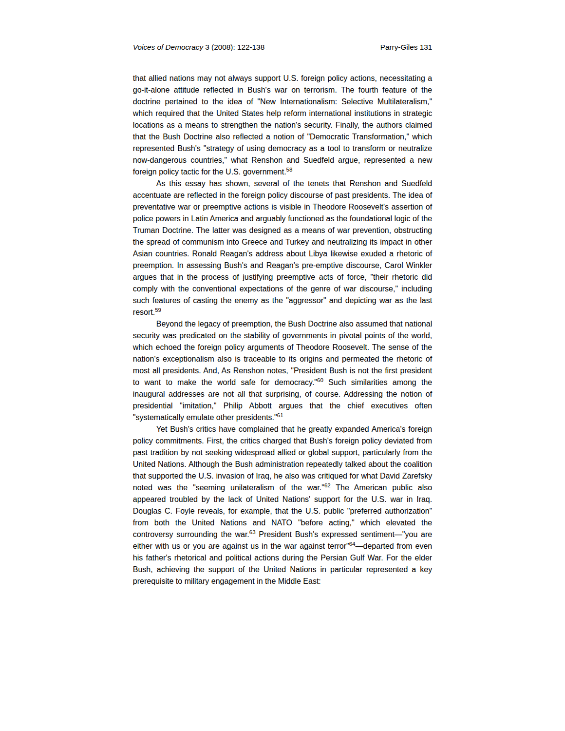Voices of Democracy 3 (2008): 122-138 Parry-Giles 131
that allied nations may not always support U.S. foreign policy actions, necessitating a go-it-alone attitude reflected in Bush's war on terrorism. The fourth feature of the doctrine pertained to the idea of "New Internationalism: Selective Multilateralism," which required that the United States help reform international institutions in strategic locations as a means to strengthen the nation's security. Finally, the authors claimed that the Bush Doctrine also reflected a notion of "Democratic Transformation," which represented Bush's "strategy of using democracy as a tool to transform or neutralize now-dangerous countries," what Renshon and Suedfeld argue, represented a new foreign policy tactic for the U.S. government.58
As this essay has shown, several of the tenets that Renshon and Suedfeld accentuate are reflected in the foreign policy discourse of past presidents. The idea of preventative war or preemptive actions is visible in Theodore Roosevelt's assertion of police powers in Latin America and arguably functioned as the foundational logic of the Truman Doctrine. The latter was designed as a means of war prevention, obstructing the spread of communism into Greece and Turkey and neutralizing its impact in other Asian countries. Ronald Reagan's address about Libya likewise exuded a rhetoric of preemption. In assessing Bush's and Reagan's pre-emptive discourse, Carol Winkler argues that in the process of justifying preemptive acts of force, "their rhetoric did comply with the conventional expectations of the genre of war discourse," including such features of casting the enemy as the "aggressor" and depicting war as the last resort.59
Beyond the legacy of preemption, the Bush Doctrine also assumed that national security was predicated on the stability of governments in pivotal points of the world, which echoed the foreign policy arguments of Theodore Roosevelt. The sense of the nation's exceptionalism also is traceable to its origins and permeated the rhetoric of most all presidents. And, As Renshon notes, "President Bush is not the first president to want to make the world safe for democracy."60 Such similarities among the inaugural addresses are not all that surprising, of course. Addressing the notion of presidential "imitation," Philip Abbott argues that the chief executives often "systematically emulate other presidents."61
Yet Bush's critics have complained that he greatly expanded America's foreign policy commitments. First, the critics charged that Bush's foreign policy deviated from past tradition by not seeking widespread allied or global support, particularly from the United Nations. Although the Bush administration repeatedly talked about the coalition that supported the U.S. invasion of Iraq, he also was critiqued for what David Zarefsky noted was the "seeming unilateralism of the war."62 The American public also appeared troubled by the lack of United Nations' support for the U.S. war in Iraq. Douglas C. Foyle reveals, for example, that the U.S. public "preferred authorization" from both the United Nations and NATO "before acting," which elevated the controversy surrounding the war.63 President Bush's expressed sentiment—"you are either with us or you are against us in the war against terror"64—departed from even his father's rhetorical and political actions during the Persian Gulf War. For the elder Bush, achieving the support of the United Nations in particular represented a key prerequisite to military engagement in the Middle East: